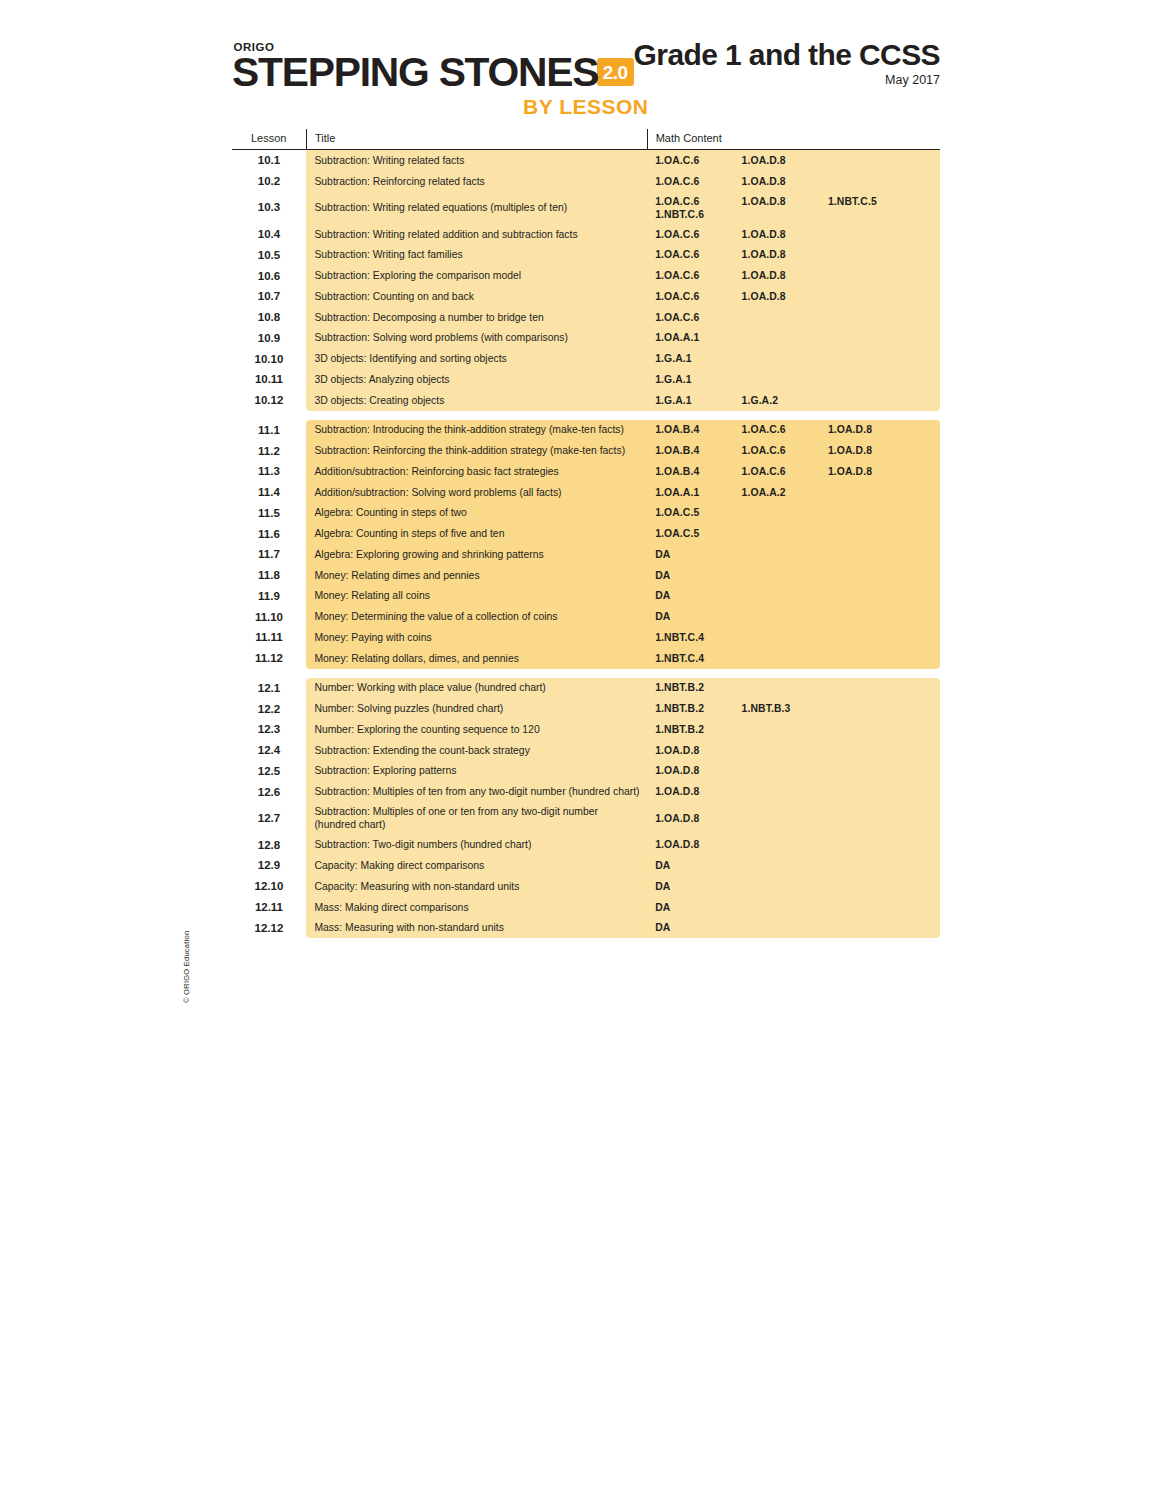ORIGO
STEPPING STONES
2.0
Grade 1 and the CCSS
May 2017
BY LESSON
| Lesson | Title | Math Content |
| --- | --- | --- |
| 10.1 | Subtraction: Writing related facts | 1.OA.C.6 1.OA.D.8 |
| 10.2 | Subtraction: Reinforcing related facts | 1.OA.C.6 1.OA.D.8 |
| 10.3 | Subtraction: Writing related equations (multiples of ten) | 1.OA.C.6 1.OA.D.8 1.NBT.C.5 1.NBT.C.6 |
| 10.4 | Subtraction: Writing related addition and subtraction facts | 1.OA.C.6 1.OA.D.8 |
| 10.5 | Subtraction: Writing fact families | 1.OA.C.6 1.OA.D.8 |
| 10.6 | Subtraction: Exploring the comparison model | 1.OA.C.6 1.OA.D.8 |
| 10.7 | Subtraction: Counting on and back | 1.OA.C.6 1.OA.D.8 |
| 10.8 | Subtraction: Decomposing a number to bridge ten | 1.OA.C.6 |
| 10.9 | Subtraction: Solving word problems (with comparisons) | 1.OA.A.1 |
| 10.10 | 3D objects: Identifying and sorting objects | 1.G.A.1 |
| 10.11 | 3D objects: Analyzing objects | 1.G.A.1 |
| 10.12 | 3D objects: Creating objects | 1.G.A.1 1.G.A.2 |
| 11.1 | Subtraction: Introducing the think-addition strategy (make-ten facts) | 1.OA.B.4 1.OA.C.6 1.OA.D.8 |
| 11.2 | Subtraction: Reinforcing the think-addition strategy (make-ten facts) | 1.OA.B.4 1.OA.C.6 1.OA.D.8 |
| 11.3 | Addition/subtraction: Reinforcing basic fact strategies | 1.OA.B.4 1.OA.C.6 1.OA.D.8 |
| 11.4 | Addition/subtraction: Solving word problems (all facts) | 1.OA.A.1 1.OA.A.2 |
| 11.5 | Algebra: Counting in steps of two | 1.OA.C.5 |
| 11.6 | Algebra: Counting in steps of five and ten | 1.OA.C.5 |
| 11.7 | Algebra: Exploring growing and shrinking patterns | DA |
| 11.8 | Money: Relating dimes and pennies | DA |
| 11.9 | Money: Relating all coins | DA |
| 11.10 | Money: Determining the value of a collection of coins | DA |
| 11.11 | Money: Paying with coins | 1.NBT.C.4 |
| 11.12 | Money: Relating dollars, dimes, and pennies | 1.NBT.C.4 |
| 12.1 | Number: Working with place value (hundred chart) | 1.NBT.B.2 |
| 12.2 | Number: Solving puzzles (hundred chart) | 1.NBT.B.2 1.NBT.B.3 |
| 12.3 | Number: Exploring the counting sequence to 120 | 1.NBT.B.2 |
| 12.4 | Subtraction: Extending the count-back strategy | 1.OA.D.8 |
| 12.5 | Subtraction: Exploring patterns | 1.OA.D.8 |
| 12.6 | Subtraction: Multiples of ten from any two-digit number (hundred chart) | 1.OA.D.8 |
| 12.7 | Subtraction: Multiples of one or ten from any two-digit number (hundred chart) | 1.OA.D.8 |
| 12.8 | Subtraction: Two-digit numbers (hundred chart) | 1.OA.D.8 |
| 12.9 | Capacity: Making direct comparisons | DA |
| 12.10 | Capacity: Measuring with non-standard units | DA |
| 12.11 | Mass: Making direct comparisons | DA |
| 12.12 | Mass: Measuring with non-standard units | DA |
© ORIGO Education